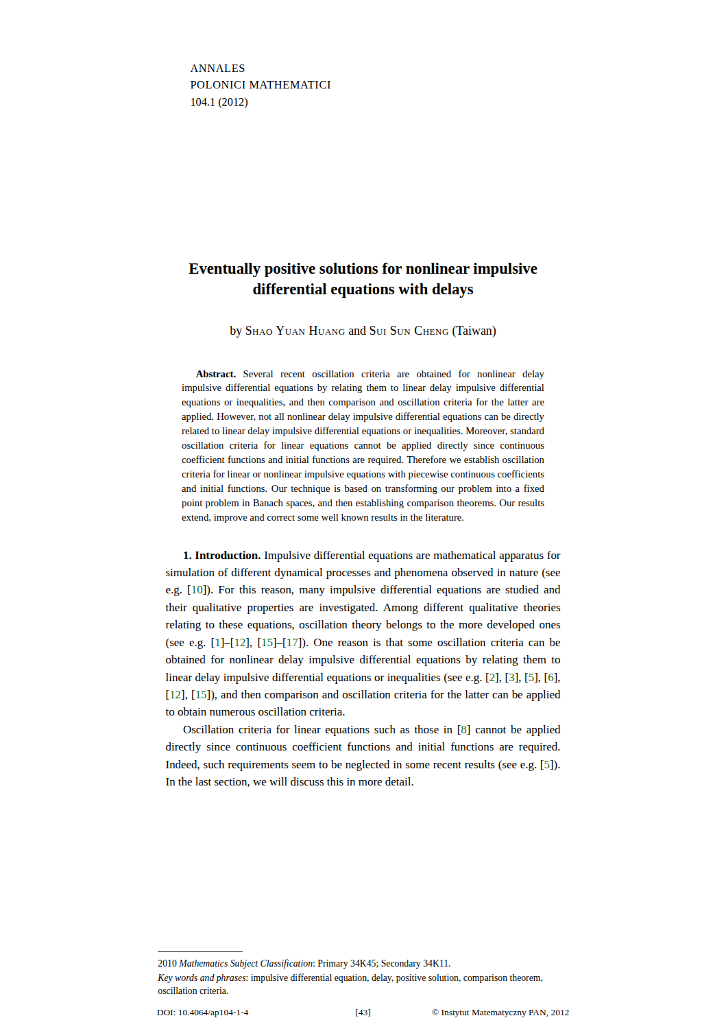ANNALES
POLONICI MATHEMATICI
104.1 (2012)
Eventually positive solutions for nonlinear impulsive
differential equations with delays
by Shao Yuan Huang and Sui Sun Cheng (Taiwan)
Abstract. Several recent oscillation criteria are obtained for nonlinear delay impulsive differential equations by relating them to linear delay impulsive differential equations or inequalities, and then comparison and oscillation criteria for the latter are applied. However, not all nonlinear delay impulsive differential equations can be directly related to linear delay impulsive differential equations or inequalities. Moreover, standard oscillation criteria for linear equations cannot be applied directly since continuous coefficient functions and initial functions are required. Therefore we establish oscillation criteria for linear or nonlinear impulsive equations with piecewise continuous coefficients and initial functions. Our technique is based on transforming our problem into a fixed point problem in Banach spaces, and then establishing comparison theorems. Our results extend, improve and correct some well known results in the literature.
1. Introduction. Impulsive differential equations are mathematical apparatus for simulation of different dynamical processes and phenomena observed in nature (see e.g. [10]). For this reason, many impulsive differential equations are studied and their qualitative properties are investigated. Among different qualitative theories relating to these equations, oscillation theory belongs to the more developed ones (see e.g. [1]–[12], [15]–[17]). One reason is that some oscillation criteria can be obtained for nonlinear delay impulsive differential equations by relating them to linear delay impulsive differential equations or inequalities (see e.g. [2], [3], [5], [6], [12], [15]), and then comparison and oscillation criteria for the latter can be applied to obtain numerous oscillation criteria.
Oscillation criteria for linear equations such as those in [8] cannot be applied directly since continuous coefficient functions and initial functions are required. Indeed, such requirements seem to be neglected in some recent results (see e.g. [5]). In the last section, we will discuss this in more detail.
2010 Mathematics Subject Classification: Primary 34K45; Secondary 34K11.
Key words and phrases: impulsive differential equation, delay, positive solution, comparison theorem, oscillation criteria.
DOI: 10.4064/ap104-1-4
[43]
© Instytut Matematyczny PAN, 2012